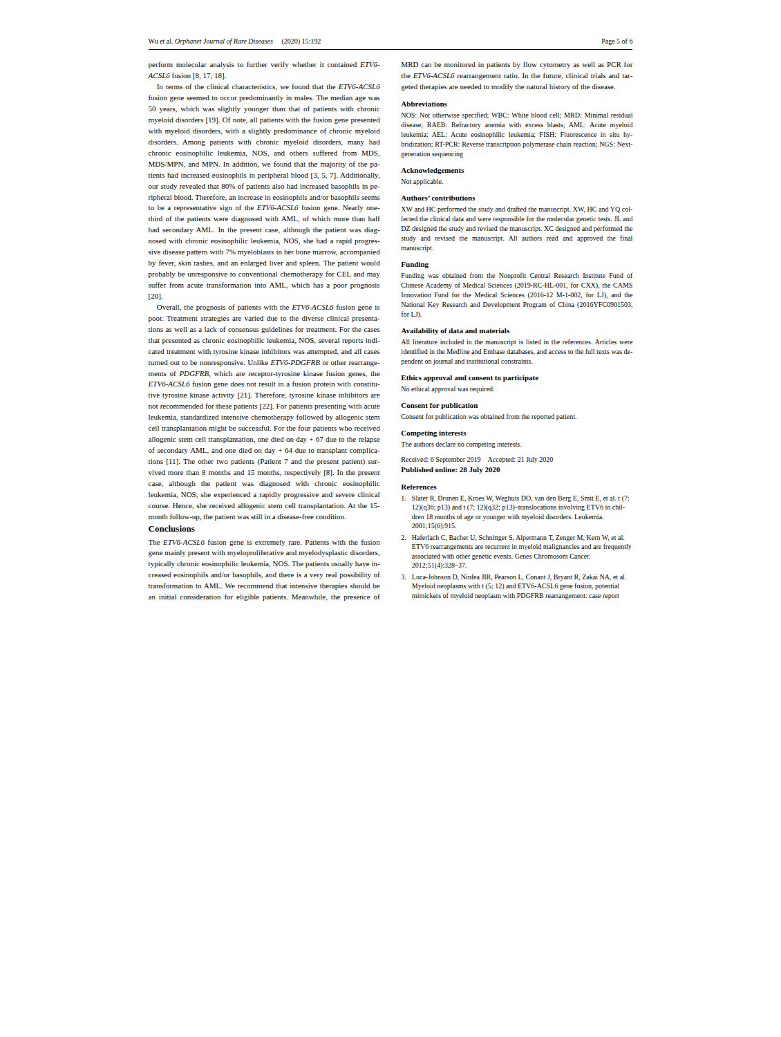Wu et al. Orphanet Journal of Rare Diseases (2020) 15:192
Page 5 of 6
perform molecular analysis to further verify whether it contained ETV6-ACSL6 fusion [8, 17, 18].
In terms of the clinical characteristics, we found that the ETV6-ACSL6 fusion gene seemed to occur predominantly in males. The median age was 50 years, which was slightly younger than that of patients with chronic myeloid disorders [19]. Of note, all patients with the fusion gene presented with myeloid disorders, with a slightly predominance of chronic myeloid disorders. Among patients with chronic myeloid disorders, many had chronic eosinophilic leukemia, NOS, and others suffered from MDS, MDS/MPN, and MPN. In addition, we found that the majority of the patients had increased eosinophils in peripheral blood [3, 5, 7]. Additionally, our study revealed that 80% of patients also had increased basophils in peripheral blood. Therefore, an increase in eosinophils and/or basophils seems to be a representative sign of the ETV6-ACSL6 fusion gene. Nearly one-third of the patients were diagnosed with AML, of which more than half had secondary AML. In the present case, although the patient was diagnosed with chronic eosinophilic leukemia, NOS, she had a rapid progressive disease pattern with 7% myeloblasts in her bone marrow, accompanied by fever, skin rashes, and an enlarged liver and spleen. The patient would probably be unresponsive to conventional chemotherapy for CEL and may suffer from acute transformation into AML, which has a poor prognosis [20].
Overall, the prognosis of patients with the ETV6-ACSL6 fusion gene is poor. Treatment strategies are varied due to the diverse clinical presentations as well as a lack of consensus guidelines for treatment. For the cases that presented as chronic eosinophilic leukemia, NOS, several reports indicated treatment with tyrosine kinase inhibitors was attempted, and all cases turned out to be nonresponsive. Unlike ETV6-PDGFRB or other rearrangements of PDGFRB, which are receptor-tyrosine kinase fusion genes, the ETV6-ACSL6 fusion gene does not result in a fusion protein with constitutive tyrosine kinase activity [21]. Therefore, tyrosine kinase inhibitors are not recommended for these patients [22]. For patients presenting with acute leukemia, standardized intensive chemotherapy followed by allogenic stem cell transplantation might be successful. For the four patients who received allogenic stem cell transplantation, one died on day + 67 due to the relapse of secondary AML, and one died on day + 64 due to transplant complications [11]. The other two patients (Patient 7 and the present patient) survived more than 8 months and 15 months, respectively [8]. In the present case, although the patient was diagnosed with chronic eosinophilic leukemia, NOS, she experienced a rapidly progressive and severe clinical course. Hence, she received allogenic stem cell transplantation. At the 15-month follow-up, the patient was still in a disease-free condition.
Conclusions
The ETV6-ACSL6 fusion gene is extremely rare. Patients with the fusion gene mainly present with myeloproliferative and myelodysplastic disorders, typically chronic eosinophilic leukemia, NOS. The patients usually have increased eosinophils and/or basophils, and there is a very real possibility of transformation to AML. We recommend that intensive therapies should be an initial consideration for eligible patients. Meanwhile, the presence of MRD can be monitored in patients by flow cytometry as well as PCR for the ETV6-ACSL6 rearrangement ratio. In the future, clinical trials and targeted therapies are needed to modify the natural history of the disease.
Abbreviations
NOS: Not otherwise specified; WBC: White blood cell; MRD: Minimal residual disease; RAEB: Refractory anemia with excess blasts; AML: Acute myeloid leukemia; AEL: Acute eosinophilic leukemia; FISH: Fluorescence in situ hybridization; RT-PCR: Reverse transcription polymerase chain reaction; NGS: Next-generation sequencing
Acknowledgements
Not applicable.
Authors’ contributions
XW and HC performed the study and drafted the manuscript. XW, HC and YQ collected the clinical data and were responsible for the molecular genetic tests. JL and DZ designed the study and revised the manuscript. XC designed and performed the study and revised the manuscript. All authors read and approved the final manuscript.
Funding
Funding was obtained from the Nonprofit Central Research Institute Fund of Chinese Academy of Medical Sciences (2019-RC-HL-001, for CXX), the CAMS Innovation Fund for the Medical Sciences (2016-12 M-1-002, for LJ), and the National Key Research and Development Program of China (2016YFC0901503, for LJ).
Availability of data and materials
All literature included in the manuscript is listed in the references. Articles were identified in the Medline and Embase databases, and access to the full texts was dependent on journal and institutional constraints.
Ethics approval and consent to participate
No ethical approval was required.
Consent for publication
Consent for publication was obtained from the reported patient.
Competing interests
The authors declare no competing interests.
Received: 6 September 2019 Accepted: 21 July 2020
Published online: 28 July 2020
References
Slater R, Drunen E, Kroes W, Weghuis DO, van den Berg E, Smit E, et al. t (7; 12)(q36; p13) and t (7; 12)(q32; p13)–translocations involving ETV6 in children 18 months of age or younger with myeloid disorders. Leukemia. 2001;15(6):915.
Haferlach C, Bacher U, Schnittger S, Alpermann T, Zenger M, Kern W, et al. ETV6 rearrangements are recurrent in myeloid malignancies and are frequently associated with other genetic events. Genes Chromosom Cancer. 2012;51(4):328–37.
Luca-Johnson D, Ninfea JIR, Pearson L, Conant J, Bryant R, Zakai NA, et al. Myeloid neoplasms with t (5; 12) and ETV6-ACSL6 gene fusion, potential mimickers of myeloid neoplasm with PDGFRB rearrangement: case report